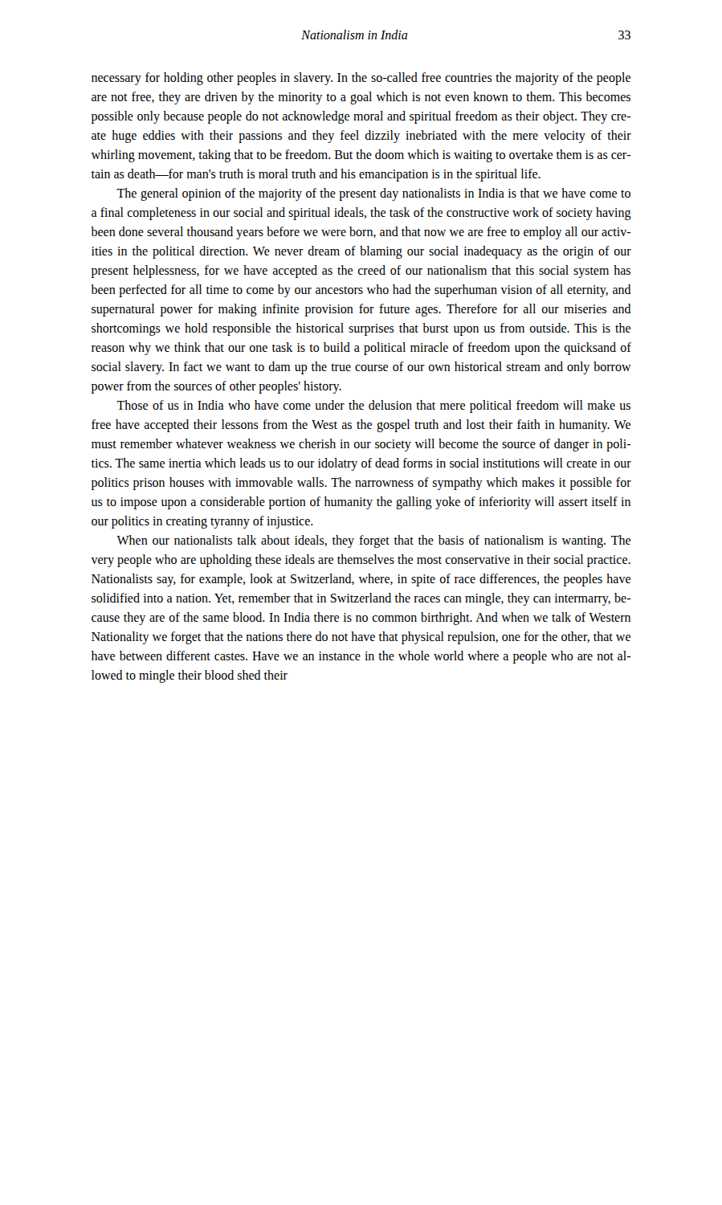Nationalism in India 33
necessary for holding other peoples in slavery. In the so-called free countries the majority of the people are not free, they are driven by the minority to a goal which is not even known to them. This becomes possible only because people do not acknowledge moral and spiritual freedom as their object. They create huge eddies with their passions and they feel dizzily inebriated with the mere velocity of their whirling movement, taking that to be freedom. But the doom which is waiting to overtake them is as certain as death—for man's truth is moral truth and his emancipation is in the spiritual life.
The general opinion of the majority of the present day nationalists in India is that we have come to a final completeness in our social and spiritual ideals, the task of the constructive work of society having been done several thousand years before we were born, and that now we are free to employ all our activities in the political direction. We never dream of blaming our social inadequacy as the origin of our present helplessness, for we have accepted as the creed of our nationalism that this social system has been perfected for all time to come by our ancestors who had the superhuman vision of all eternity, and supernatural power for making infinite provision for future ages. Therefore for all our miseries and shortcomings we hold responsible the historical surprises that burst upon us from outside. This is the reason why we think that our one task is to build a political miracle of freedom upon the quicksand of social slavery. In fact we want to dam up the true course of our own historical stream and only borrow power from the sources of other peoples' history.
Those of us in India who have come under the delusion that mere political freedom will make us free have accepted their lessons from the West as the gospel truth and lost their faith in humanity. We must remember whatever weakness we cherish in our society will become the source of danger in politics. The same inertia which leads us to our idolatry of dead forms in social institutions will create in our politics prison houses with immovable walls. The narrowness of sympathy which makes it possible for us to impose upon a considerable portion of humanity the galling yoke of inferiority will assert itself in our politics in creating tyranny of injustice.
When our nationalists talk about ideals, they forget that the basis of nationalism is wanting. The very people who are upholding these ideals are themselves the most conservative in their social practice. Nationalists say, for example, look at Switzerland, where, in spite of race differences, the peoples have solidified into a nation. Yet, remember that in Switzerland the races can mingle, they can intermarry, because they are of the same blood. In India there is no common birthright. And when we talk of Western Nationality we forget that the nations there do not have that physical repulsion, one for the other, that we have between different castes. Have we an instance in the whole world where a people who are not allowed to mingle their blood shed their